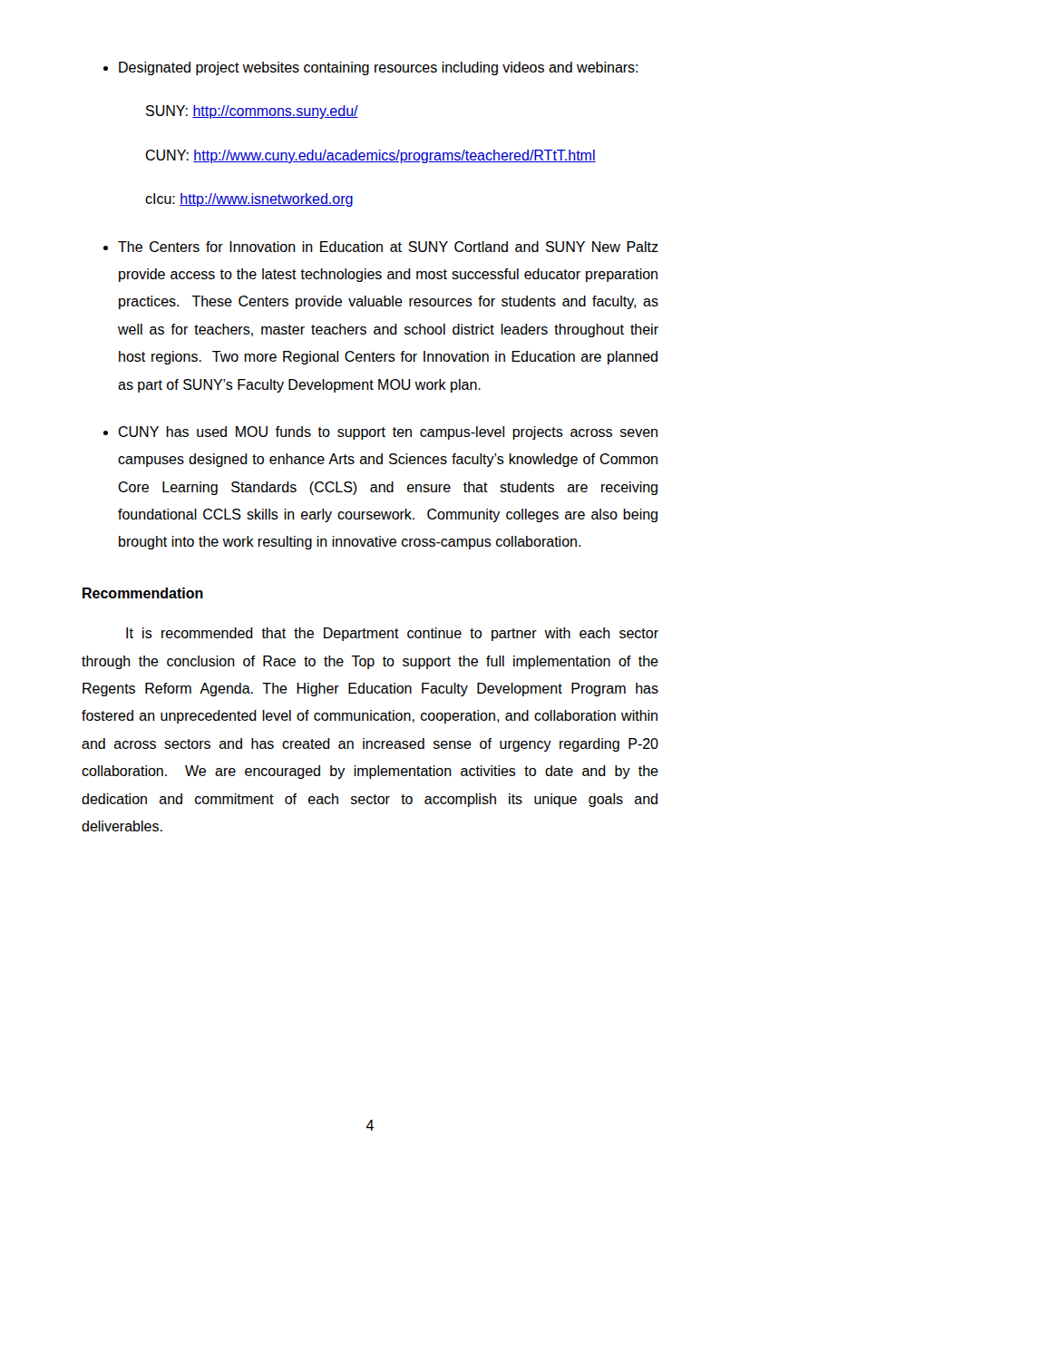Designated project websites containing resources including videos and webinars:
SUNY: http://commons.suny.edu/
CUNY: http://www.cuny.edu/academics/programs/teachered/RTtT.html
cIcu: http://www.isnetworked.org
The Centers for Innovation in Education at SUNY Cortland and SUNY New Paltz provide access to the latest technologies and most successful educator preparation practices. These Centers provide valuable resources for students and faculty, as well as for teachers, master teachers and school district leaders throughout their host regions. Two more Regional Centers for Innovation in Education are planned as part of SUNY’s Faculty Development MOU work plan.
CUNY has used MOU funds to support ten campus-level projects across seven campuses designed to enhance Arts and Sciences faculty’s knowledge of Common Core Learning Standards (CCLS) and ensure that students are receiving foundational CCLS skills in early coursework. Community colleges are also being brought into the work resulting in innovative cross-campus collaboration.
Recommendation
It is recommended that the Department continue to partner with each sector through the conclusion of Race to the Top to support the full implementation of the Regents Reform Agenda. The Higher Education Faculty Development Program has fostered an unprecedented level of communication, cooperation, and collaboration within and across sectors and has created an increased sense of urgency regarding P-20 collaboration. We are encouraged by implementation activities to date and by the dedication and commitment of each sector to accomplish its unique goals and deliverables.
4